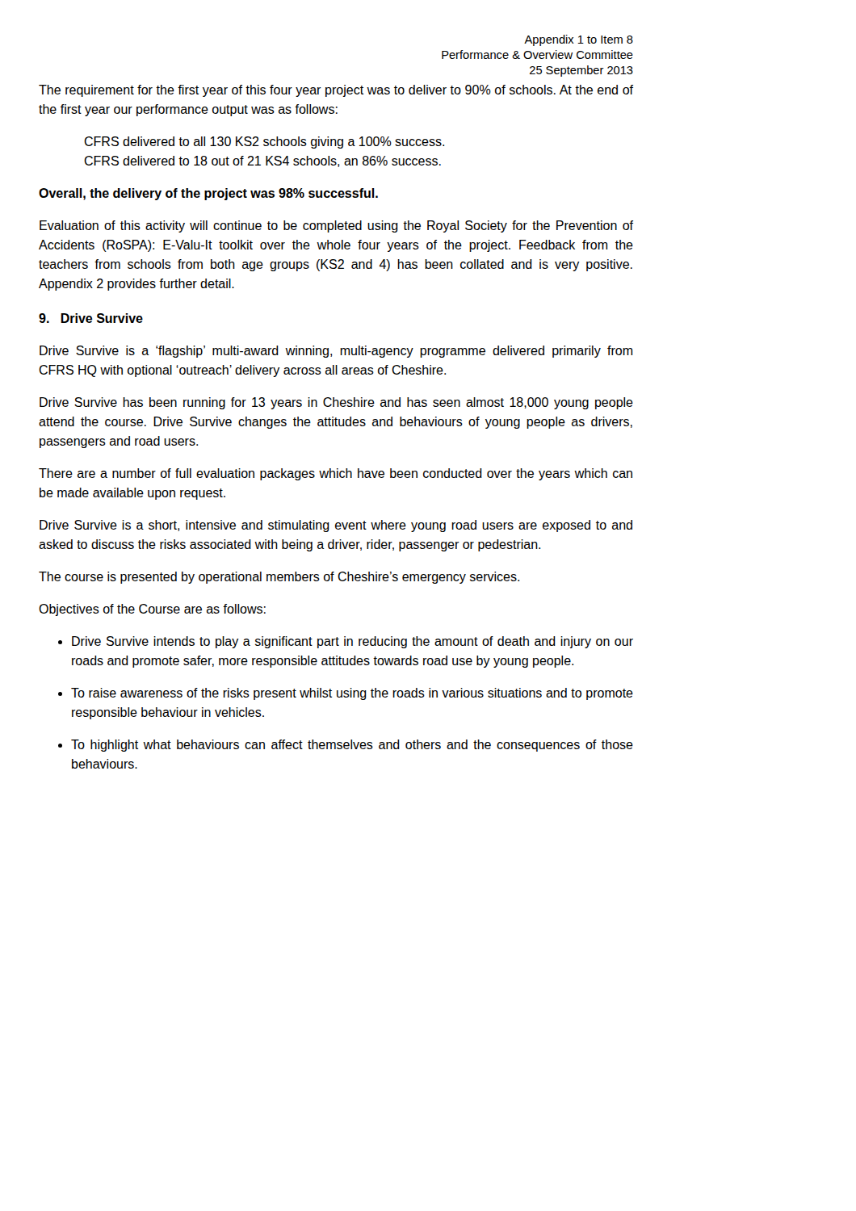Appendix 1 to Item 8
Performance & Overview Committee
25 September 2013
The requirement for the first year of this four year project was to deliver to 90% of schools. At the end of the first year our performance output was as follows:
CFRS delivered to all 130 KS2 schools giving a 100% success.
CFRS delivered to 18 out of 21 KS4 schools, an 86% success.
Overall, the delivery of the project was 98% successful.
Evaluation of this activity will continue to be completed using the Royal Society for the Prevention of Accidents (RoSPA): E-Valu-It toolkit over the whole four years of the project. Feedback from the teachers from schools from both age groups (KS2 and 4) has been collated and is very positive. Appendix 2 provides further detail.
9. Drive Survive
Drive Survive is a ‘flagship’ multi-award winning, multi-agency programme delivered primarily from CFRS HQ with optional ‘outreach’ delivery across all areas of Cheshire.
Drive Survive has been running for 13 years in Cheshire and has seen almost 18,000 young people attend the course. Drive Survive changes the attitudes and behaviours of young people as drivers, passengers and road users.
There are a number of full evaluation packages which have been conducted over the years which can be made available upon request.
Drive Survive is a short, intensive and stimulating event where young road users are exposed to and asked to discuss the risks associated with being a driver, rider, passenger or pedestrian.
The course is presented by operational members of Cheshire’s emergency services.
Objectives of the Course are as follows:
Drive Survive intends to play a significant part in reducing the amount of death and injury on our roads and promote safer, more responsible attitudes towards road use by young people.
To raise awareness of the risks present whilst using the roads in various situations and to promote responsible behaviour in vehicles.
To highlight what behaviours can affect themselves and others and the consequences of those behaviours.